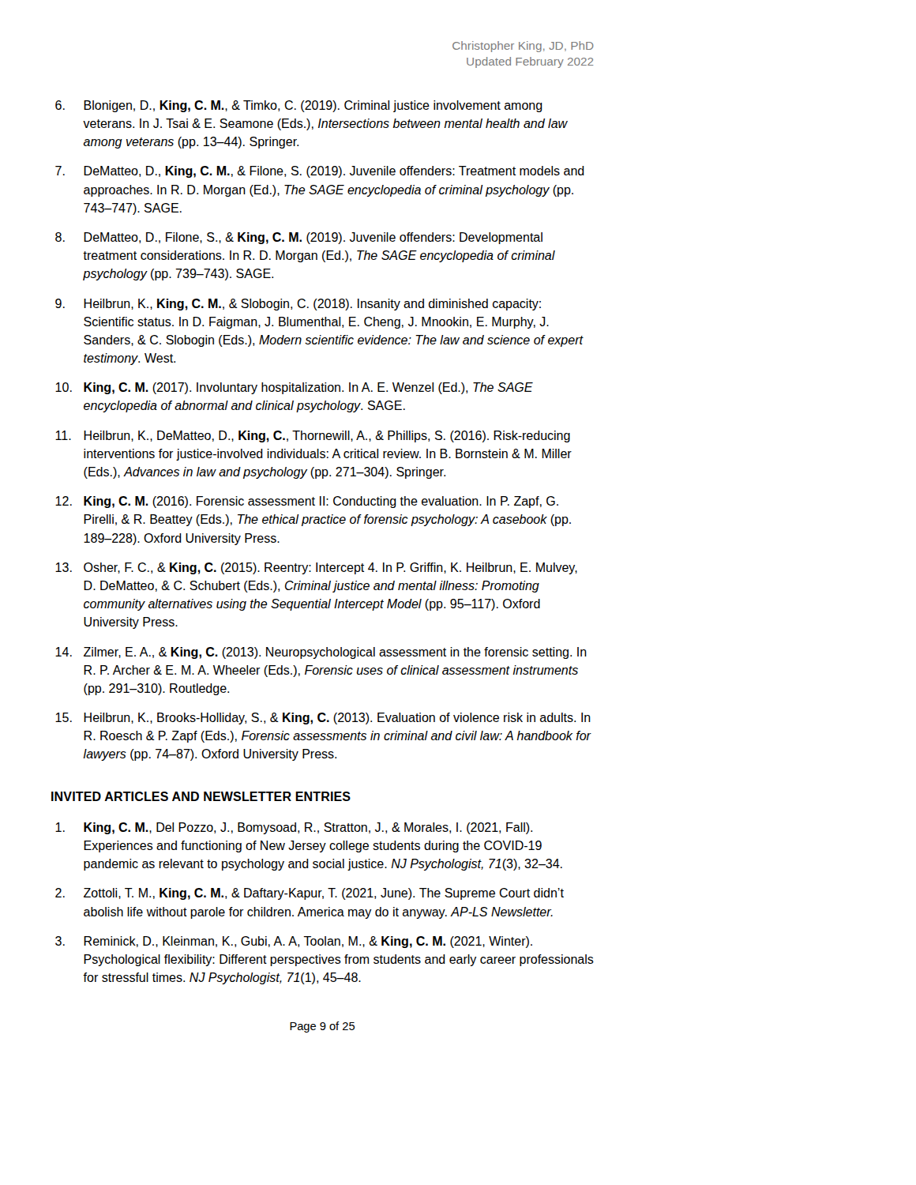Christopher King, JD, PhD
Updated February 2022
Blonigen, D., King, C. M., & Timko, C. (2019). Criminal justice involvement among veterans. In J. Tsai & E. Seamone (Eds.), Intersections between mental health and law among veterans (pp. 13–44). Springer.
DeMatteo, D., King, C. M., & Filone, S. (2019). Juvenile offenders: Treatment models and approaches. In R. D. Morgan (Ed.), The SAGE encyclopedia of criminal psychology (pp. 743–747). SAGE.
DeMatteo, D., Filone, S., & King, C. M. (2019). Juvenile offenders: Developmental treatment considerations. In R. D. Morgan (Ed.), The SAGE encyclopedia of criminal psychology (pp. 739–743). SAGE.
Heilbrun, K., King, C. M., & Slobogin, C. (2018). Insanity and diminished capacity: Scientific status. In D. Faigman, J. Blumenthal, E. Cheng, J. Mnookin, E. Murphy, J. Sanders, & C. Slobogin (Eds.), Modern scientific evidence: The law and science of expert testimony. West.
King, C. M. (2017). Involuntary hospitalization. In A. E. Wenzel (Ed.), The SAGE encyclopedia of abnormal and clinical psychology. SAGE.
Heilbrun, K., DeMatteo, D., King, C., Thornewill, A., & Phillips, S. (2016). Risk-reducing interventions for justice-involved individuals: A critical review. In B. Bornstein & M. Miller (Eds.), Advances in law and psychology (pp. 271–304). Springer.
King, C. M. (2016). Forensic assessment II: Conducting the evaluation. In P. Zapf, G. Pirelli, & R. Beattey (Eds.), The ethical practice of forensic psychology: A casebook (pp. 189–228). Oxford University Press.
Osher, F. C., & King, C. (2015). Reentry: Intercept 4. In P. Griffin, K. Heilbrun, E. Mulvey, D. DeMatteo, & C. Schubert (Eds.), Criminal justice and mental illness: Promoting community alternatives using the Sequential Intercept Model (pp. 95–117). Oxford University Press.
Zilmer, E. A., & King, C. (2013). Neuropsychological assessment in the forensic setting. In R. P. Archer & E. M. A. Wheeler (Eds.), Forensic uses of clinical assessment instruments (pp. 291–310). Routledge.
Heilbrun, K., Brooks-Holliday, S., & King, C. (2013). Evaluation of violence risk in adults. In R. Roesch & P. Zapf (Eds.), Forensic assessments in criminal and civil law: A handbook for lawyers (pp. 74–87). Oxford University Press.
INVITED ARTICLES AND NEWSLETTER ENTRIES
King, C. M., Del Pozzo, J., Bomysoad, R., Stratton, J., & Morales, I. (2021, Fall). Experiences and functioning of New Jersey college students during the COVID-19 pandemic as relevant to psychology and social justice. NJ Psychologist, 71(3), 32–34.
Zottoli, T. M., King, C. M., & Daftary-Kapur, T. (2021, June). The Supreme Court didn’t abolish life without parole for children. America may do it anyway. AP-LS Newsletter.
Reminick, D., Kleinman, K., Gubi, A. A, Toolan, M., & King, C. M. (2021, Winter). Psychological flexibility: Different perspectives from students and early career professionals for stressful times. NJ Psychologist, 71(1), 45–48.
Page 9 of 25